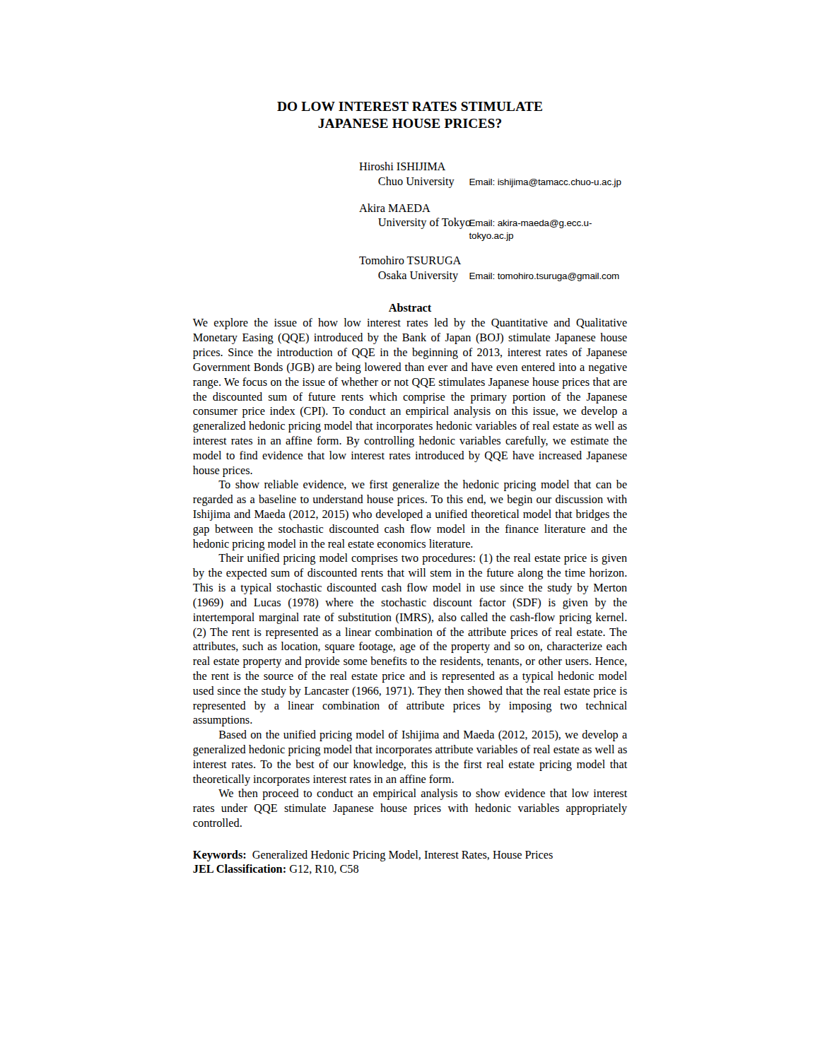DO LOW INTEREST RATES STIMULATE
JAPANESE HOUSE PRICES?
Hiroshi ISHIJIMA
Chuo University Email: ishijima@tamacc.chuo-u.ac.jp
Akira MAEDA
University of Tokyo Email: akira-maeda@g.ecc.u-tokyo.ac.jp
Tomohiro TSURUGA
Osaka University Email: tomohiro.tsuruga@gmail.com
Abstract
We explore the issue of how low interest rates led by the Quantitative and Qualitative Monetary Easing (QQE) introduced by the Bank of Japan (BOJ) stimulate Japanese house prices. Since the introduction of QQE in the beginning of 2013, interest rates of Japanese Government Bonds (JGB) are being lowered than ever and have even entered into a negative range. We focus on the issue of whether or not QQE stimulates Japanese house prices that are the discounted sum of future rents which comprise the primary portion of the Japanese consumer price index (CPI). To conduct an empirical analysis on this issue, we develop a generalized hedonic pricing model that incorporates hedonic variables of real estate as well as interest rates in an affine form. By controlling hedonic variables carefully, we estimate the model to find evidence that low interest rates introduced by QQE have increased Japanese house prices.
To show reliable evidence, we first generalize the hedonic pricing model that can be regarded as a baseline to understand house prices. To this end, we begin our discussion with Ishijima and Maeda (2012, 2015) who developed a unified theoretical model that bridges the gap between the stochastic discounted cash flow model in the finance literature and the hedonic pricing model in the real estate economics literature.
Their unified pricing model comprises two procedures: (1) the real estate price is given by the expected sum of discounted rents that will stem in the future along the time horizon. This is a typical stochastic discounted cash flow model in use since the study by Merton (1969) and Lucas (1978) where the stochastic discount factor (SDF) is given by the intertemporal marginal rate of substitution (IMRS), also called the cash-flow pricing kernel. (2) The rent is represented as a linear combination of the attribute prices of real estate. The attributes, such as location, square footage, age of the property and so on, characterize each real estate property and provide some benefits to the residents, tenants, or other users. Hence, the rent is the source of the real estate price and is represented as a typical hedonic model used since the study by Lancaster (1966, 1971). They then showed that the real estate price is represented by a linear combination of attribute prices by imposing two technical assumptions.
Based on the unified pricing model of Ishijima and Maeda (2012, 2015), we develop a generalized hedonic pricing model that incorporates attribute variables of real estate as well as interest rates. To the best of our knowledge, this is the first real estate pricing model that theoretically incorporates interest rates in an affine form.
We then proceed to conduct an empirical analysis to show evidence that low interest rates under QQE stimulate Japanese house prices with hedonic variables appropriately controlled.
Keywords: Generalized Hedonic Pricing Model, Interest Rates, House Prices
JEL Classification: G12, R10, C58